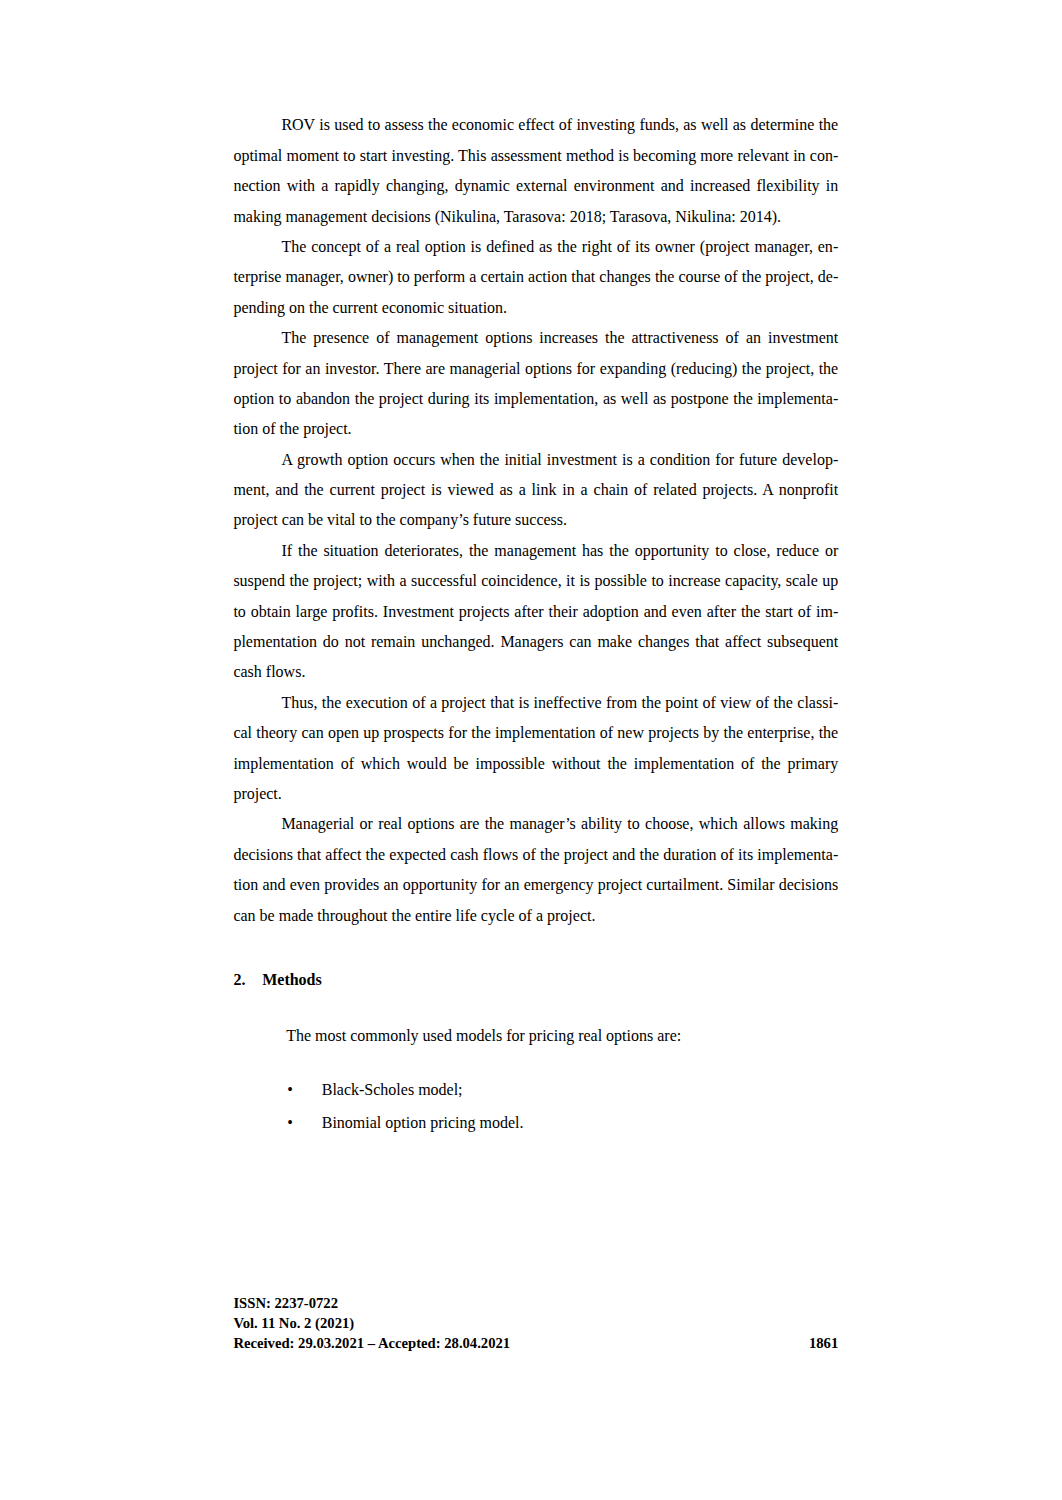ROV is used to assess the economic effect of investing funds, as well as determine the optimal moment to start investing. This assessment method is becoming more relevant in connection with a rapidly changing, dynamic external environment and increased flexibility in making management decisions (Nikulina, Tarasova: 2018; Tarasova, Nikulina: 2014).
The concept of a real option is defined as the right of its owner (project manager, enterprise manager, owner) to perform a certain action that changes the course of the project, depending on the current economic situation.
The presence of management options increases the attractiveness of an investment project for an investor. There are managerial options for expanding (reducing) the project, the option to abandon the project during its implementation, as well as postpone the implementation of the project.
A growth option occurs when the initial investment is a condition for future development, and the current project is viewed as a link in a chain of related projects. A nonprofit project can be vital to the company’s future success.
If the situation deteriorates, the management has the opportunity to close, reduce or suspend the project; with a successful coincidence, it is possible to increase capacity, scale up to obtain large profits. Investment projects after their adoption and even after the start of implementation do not remain unchanged. Managers can make changes that affect subsequent cash flows.
Thus, the execution of a project that is ineffective from the point of view of the classical theory can open up prospects for the implementation of new projects by the enterprise, the implementation of which would be impossible without the implementation of the primary project.
Managerial or real options are the manager’s ability to choose, which allows making decisions that affect the expected cash flows of the project and the duration of its implementation and even provides an opportunity for an emergency project curtailment. Similar decisions can be made throughout the entire life cycle of a project.
2. Methods
The most commonly used models for pricing real options are:
Black-Scholes model;
Binomial option pricing model.
ISSN: 2237-0722
Vol. 11 No. 2 (2021)
Received: 29.03.2021 – Accepted: 28.04.2021
1861